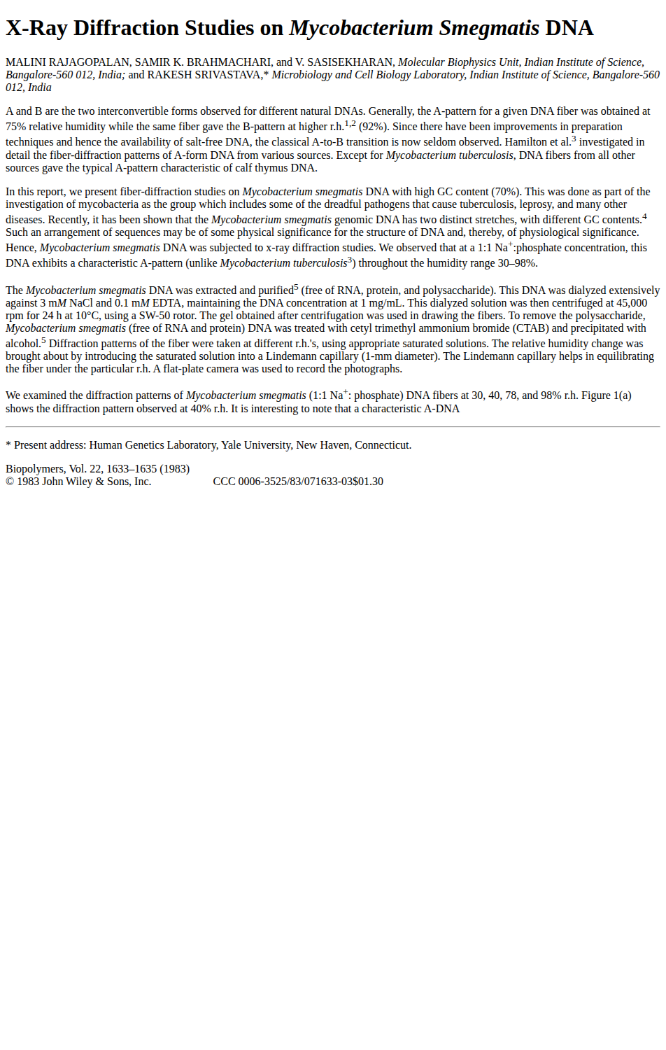X-Ray Diffraction Studies on Mycobacterium Smegmatis DNA
MALINI RAJAGOPALAN, SAMIR K. BRAHMACHARI, and V. SASISEKHARAN, Molecular Biophysics Unit, Indian Institute of Science, Bangalore-560 012, India; and RAKESH SRIVASTAVA,* Microbiology and Cell Biology Laboratory, Indian Institute of Science, Bangalore-560 012, India
A and B are the two interconvertible forms observed for different natural DNAs. Generally, the A-pattern for a given DNA fiber was obtained at 75% relative humidity while the same fiber gave the B-pattern at higher r.h.1,2 (92%). Since there have been improvements in preparation techniques and hence the availability of salt-free DNA, the classical A-to-B transition is now seldom observed. Hamilton et al.3 investigated in detail the fiber-diffraction patterns of A-form DNA from various sources. Except for Mycobacterium tuberculosis, DNA fibers from all other sources gave the typical A-pattern characteristic of calf thymus DNA.
In this report, we present fiber-diffraction studies on Mycobacterium smegmatis DNA with high GC content (70%). This was done as part of the investigation of mycobacteria as the group which includes some of the dreadful pathogens that cause tuberculosis, leprosy, and many other diseases. Recently, it has been shown that the Mycobacterium smegmatis genomic DNA has two distinct stretches, with different GC contents.4 Such an arrangement of sequences may be of some physical significance for the structure of DNA and, thereby, of physiological significance. Hence, Mycobacterium smegmatis DNA was subjected to x-ray diffraction studies. We observed that at a 1:1 Na+:phosphate concentration, this DNA exhibits a characteristic A-pattern (unlike Mycobacterium tuberculosis3) throughout the humidity range 30–98%.
The Mycobacterium smegmatis DNA was extracted and purified5 (free of RNA, protein, and polysaccharide). This DNA was dialyzed extensively against 3 mM NaCl and 0.1 mM EDTA, maintaining the DNA concentration at 1 mg/mL. This dialyzed solution was then centrifuged at 45,000 rpm for 24 h at 10°C, using a SW-50 rotor. The gel obtained after centrifugation was used in drawing the fibers. To remove the polysaccharide, Mycobacterium smegmatis (free of RNA and protein) DNA was treated with cetyl trimethyl ammonium bromide (CTAB) and precipitated with alcohol.5 Diffraction patterns of the fiber were taken at different r.h.'s, using appropriate saturated solutions. The relative humidity change was brought about by introducing the saturated solution into a Lindemann capillary (1-mm diameter). The Lindemann capillary helps in equilibrating the fiber under the particular r.h. A flat-plate camera was used to record the photographs.
We examined the diffraction patterns of Mycobacterium smegmatis (1:1 Na+: phosphate) DNA fibers at 30, 40, 78, and 98% r.h. Figure 1(a) shows the diffraction pattern observed at 40% r.h. It is interesting to note that a characteristic A-DNA
* Present address: Human Genetics Laboratory, Yale University, New Haven, Connecticut.
Biopolymers, Vol. 22, 1633–1635 (1983)
© 1983 John Wiley & Sons, Inc. CCC 0006-3525/83/071633-03$01.30